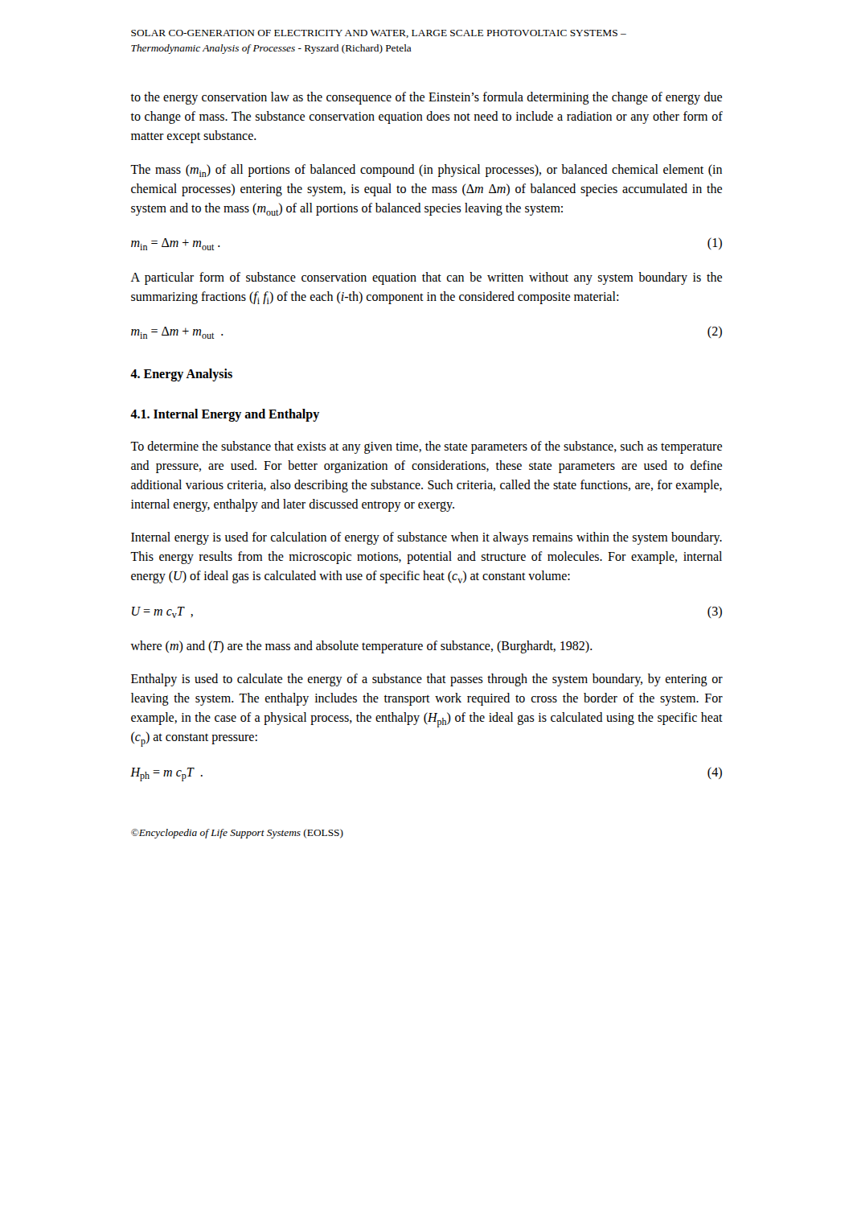Solar Co-Generation of Electricity and Water, Large Scale Photovoltaic Systems –
Thermodynamic Analysis of Processes - Ryszard (Richard) Petela
to the energy conservation law as the consequence of the Einstein’s formula determining the change of energy due to change of mass. The substance conservation equation does not need to include a radiation or any other form of matter except substance.
The mass (min) of all portions of balanced compound (in physical processes), or balanced chemical element (in chemical processes) entering the system, is equal to the mass (Δm Δm) of balanced species accumulated in the system and to the mass (mout) of all portions of balanced species leaving the system:
min = Δm + mout . (1)
A particular form of substance conservation equation that can be written without any system boundary is the summarizing fractions (fi fi) of the each (i-th) component in the considered composite material:
min = Δm + mout . (2)
4. Energy Analysis
4.1. Internal Energy and Enthalpy
To determine the substance that exists at any given time, the state parameters of the substance, such as temperature and pressure, are used. For better organization of considerations, these state parameters are used to define additional various criteria, also describing the substance. Such criteria, called the state functions, are, for example, internal energy, enthalpy and later discussed entropy or exergy.
Internal energy is used for calculation of energy of substance when it always remains within the system boundary. This energy results from the microscopic motions, potential and structure of molecules. For example, internal energy (U) of ideal gas is calculated with use of specific heat (cv) at constant volume:
U = m cvT , (3)
where (m) and (T) are the mass and absolute temperature of substance, (Burghardt, 1982).
Enthalpy is used to calculate the energy of a substance that passes through the system boundary, by entering or leaving the system. The enthalpy includes the transport work required to cross the border of the system. For example, in the case of a physical process, the enthalpy (Hph) of the ideal gas is calculated using the specific heat (cp) at constant pressure:
Hph = m cpT . (4)
©Encyclopedia of Life Support Systems (EOLSS)